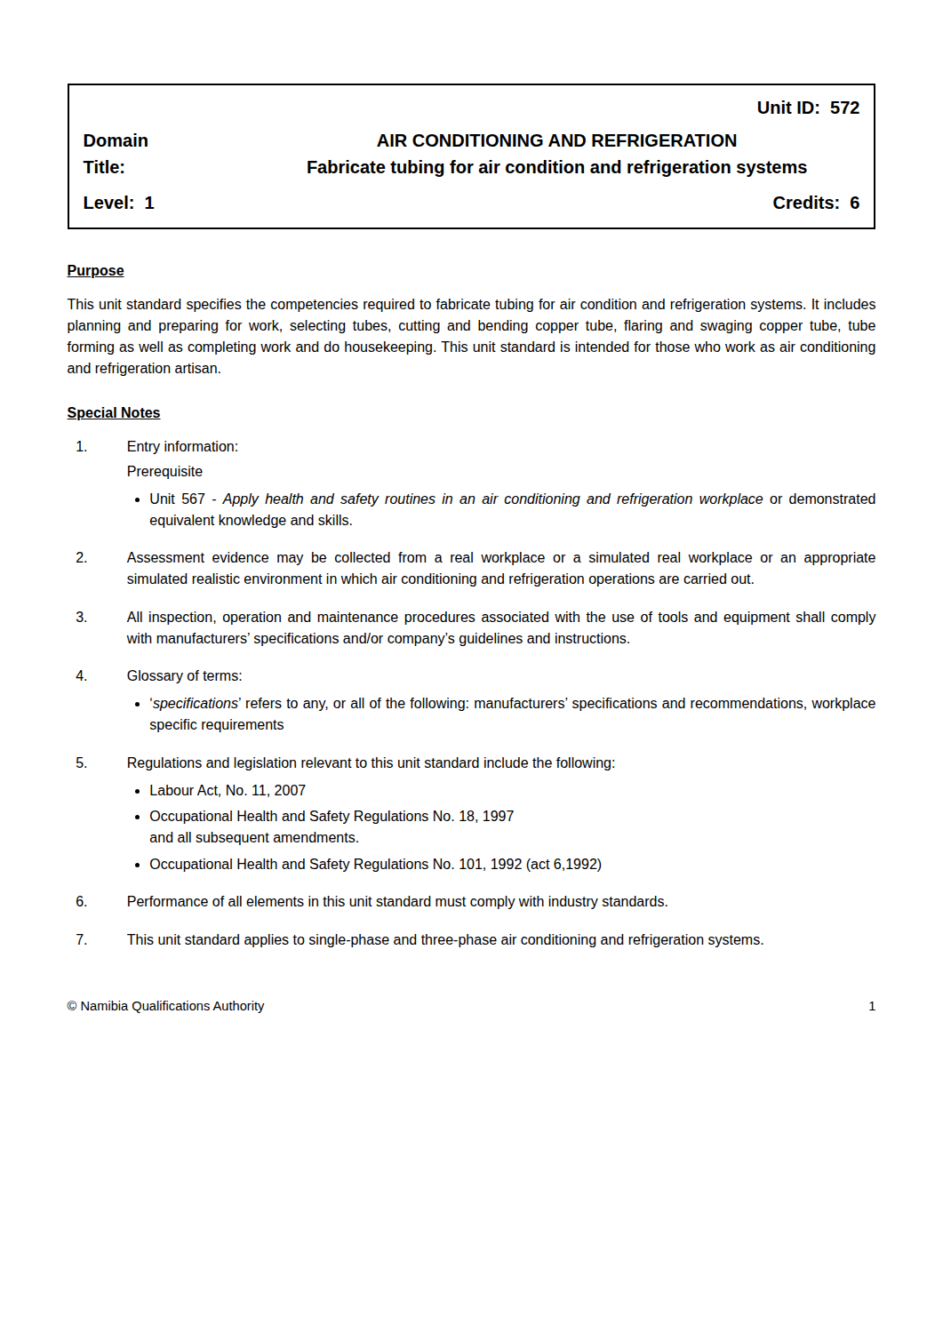Unit ID: 572
| Domain | AIR CONDITIONING AND REFRIGERATION |
| Title: | Fabricate tubing for air condition and refrigeration systems |
Level: 1 Credits: 6
Purpose
This unit standard specifies the competencies required to fabricate tubing for air condition and refrigeration systems. It includes planning and preparing for work, selecting tubes, cutting and bending copper tube, flaring and swaging copper tube, tube forming as well as completing work and do housekeeping. This unit standard is intended for those who work as air conditioning and refrigeration artisan.
Special Notes
Entry information:
Prerequisite
Unit 567 - Apply health and safety routines in an air conditioning and refrigeration workplace or demonstrated equivalent knowledge and skills.
Assessment evidence may be collected from a real workplace or a simulated real workplace or an appropriate simulated realistic environment in which air conditioning and refrigeration operations are carried out.
All inspection, operation and maintenance procedures associated with the use of tools and equipment shall comply with manufacturers’ specifications and/or company’s guidelines and instructions.
Glossary of terms:
‘specifications’ refers to any, or all of the following: manufacturers’ specifications and recommendations, workplace specific requirements
Regulations and legislation relevant to this unit standard include the following:
Labour Act, No. 11, 2007
Occupational Health and Safety Regulations No. 18, 1997
and all subsequent amendments.
Occupational Health and Safety Regulations No. 101, 1992 (act 6,1992)
Performance of all elements in this unit standard must comply with industry standards.
This unit standard applies to single-phase and three-phase air conditioning and refrigeration systems.
© Namibia Qualifications Authority 1